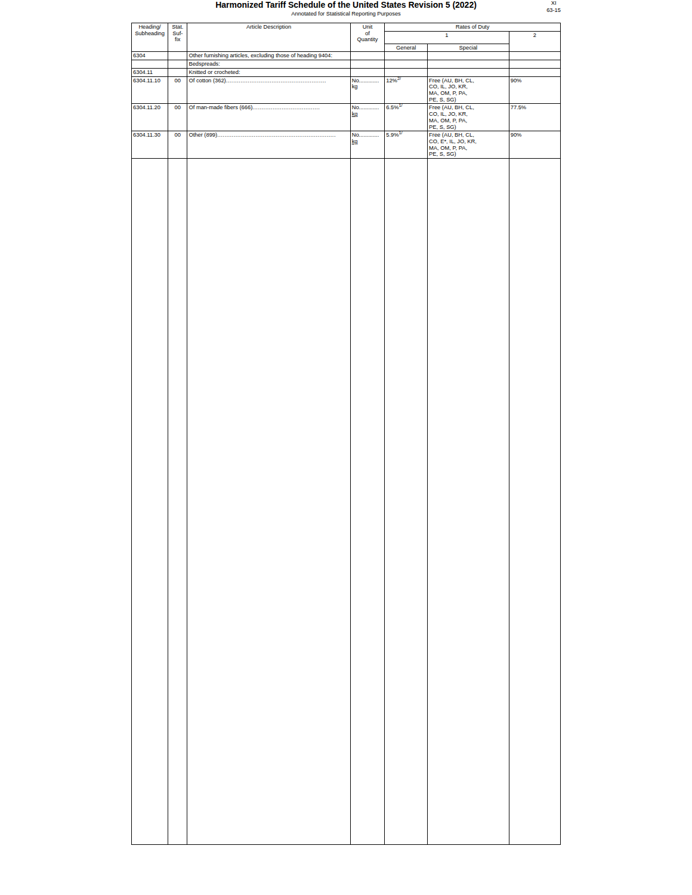XI
63-15
Harmonized Tariff Schedule of the United States Revision 5 (2022)
Annotated for Statistical Reporting Purposes
| Heading/ Subheading | Stat. Suf- fix | Article Description | Unit of Quantity | Rates of Duty |
| --- | --- | --- | --- | --- |
| 1 | 2 |
| | | | | General | Special |
| 6304 | | Other furnishing articles, excluding those of heading 9404: | | | | |
| | | Bedspreads: | | | | |
| 6304.11 | | Knitted or crocheted: | | | | |
| 6304.11.10 | 00 | Of cotton (362) ....................................................... | No............. kg | 12% 2/ | Free (AU, BH, CL, CO, IL, JO, KR, MA, OM, P, PA, PE, S, SG) | 90% |
| 6304.11.20 | 00 | Of man-made fibers (666) ..................................... | No............. kg | 6.5% 1/ | Free (AU, BH, CL, CO, IL, JO, KR, MA, OM, P, PA, PE, S, SG) | 77.5% |
| 6304.11.30 | 00 | Other (899) ................................................................. | No............. kg | 5.9% 1/ | Free (AU, BH, CL, CO, E*, IL, JO, KR, MA, OM, P, PA, PE, S, SG) | 90% |